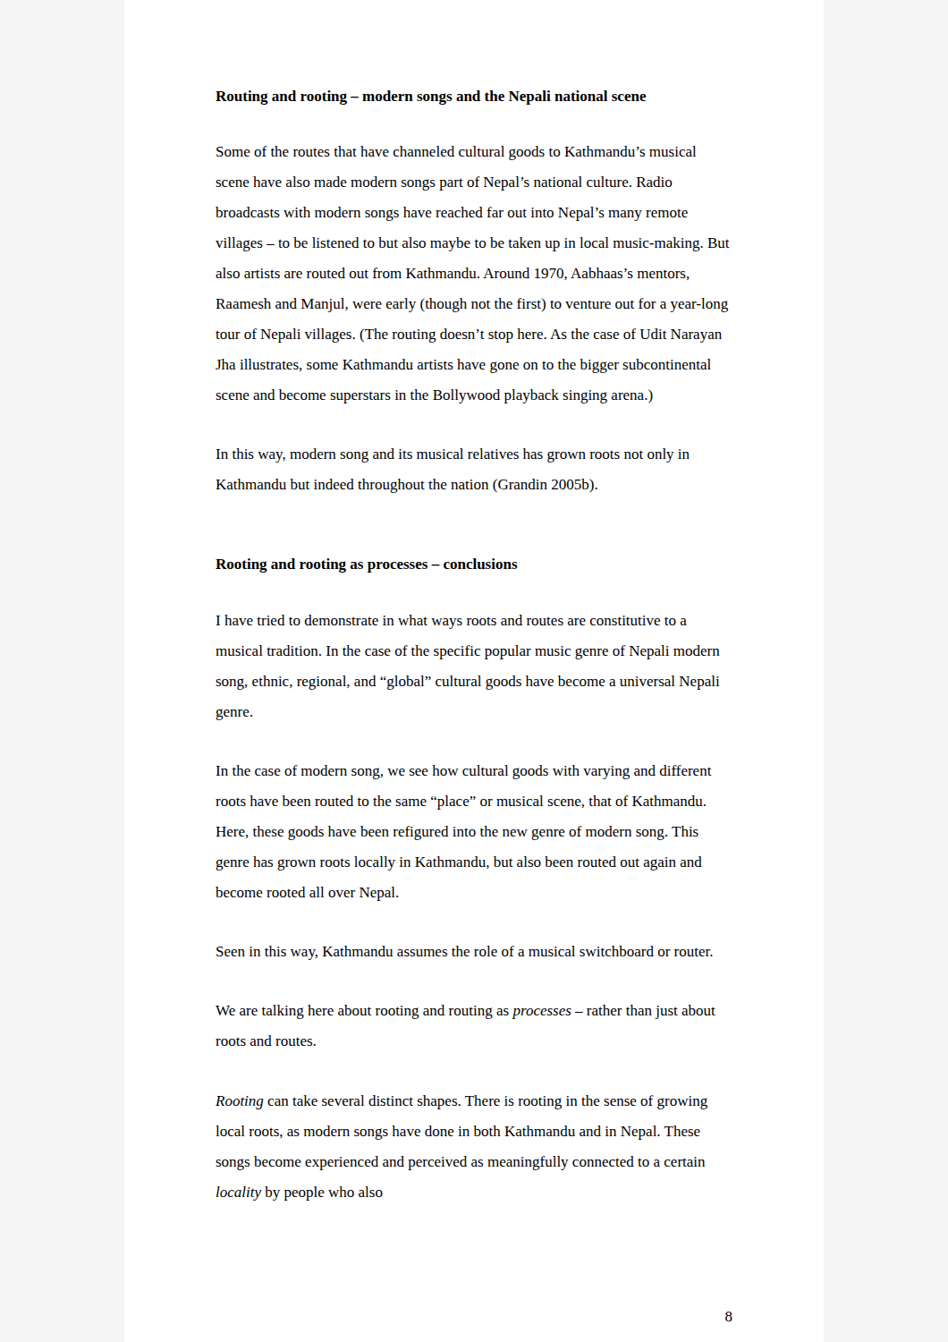Routing and rooting – modern songs and the Nepali national scene
Some of the routes that have channeled cultural goods to Kathmandu’s musical scene have also made modern songs part of Nepal’s national culture. Radio broadcasts with modern songs have reached far out into Nepal’s many remote villages – to be listened to but also maybe to be taken up in local music-making. But also artists are routed out from Kathmandu. Around 1970, Aabhaas’s mentors, Raamesh and Manjul, were early (though not the first) to venture out for a year-long tour of Nepali villages. (The routing doesn’t stop here. As the case of Udit Narayan Jha illustrates, some Kathmandu artists have gone on to the bigger subcontinental scene and become superstars in the Bollywood playback singing arena.)
In this way, modern song and its musical relatives has grown roots not only in Kathmandu but indeed throughout the nation (Grandin 2005b).
Rooting and rooting as processes – conclusions
I have tried to demonstrate in what ways roots and routes are constitutive to a musical tradition. In the case of the specific popular music genre of Nepali modern song, ethnic, regional, and “global” cultural goods have become a universal Nepali genre.
In the case of modern song, we see how cultural goods with varying and different roots have been routed to the same “place” or musical scene, that of Kathmandu. Here, these goods have been refigured into the new genre of modern song. This genre has grown roots locally in Kathmandu, but also been routed out again and become rooted all over Nepal.
Seen in this way, Kathmandu assumes the role of a musical switchboard or router.
We are talking here about rooting and routing as processes – rather than just about roots and routes.
Rooting can take several distinct shapes. There is rooting in the sense of growing local roots, as modern songs have done in both Kathmandu and in Nepal. These songs become experienced and perceived as meaningfully connected to a certain locality by people who also
8